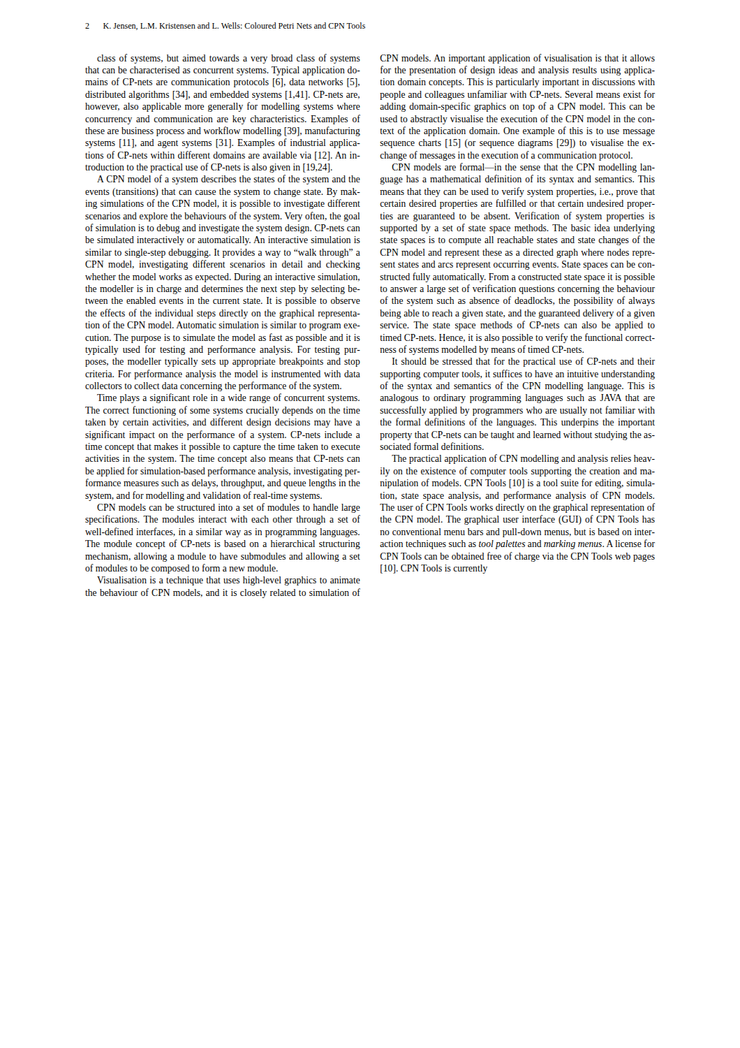2 K. Jensen, L.M. Kristensen and L. Wells: Coloured Petri Nets and CPN Tools
class of systems, but aimed towards a very broad class of systems that can be characterised as concurrent systems. Typical application domains of CP-nets are communication protocols [6], data networks [5], distributed algorithms [34], and embedded systems [1,41]. CP-nets are, however, also applicable more generally for modelling systems where concurrency and communication are key characteristics. Examples of these are business process and workflow modelling [39], manufacturing systems [11], and agent systems [31]. Examples of industrial applications of CP-nets within different domains are available via [12]. An introduction to the practical use of CP-nets is also given in [19,24].
A CPN model of a system describes the states of the system and the events (transitions) that can cause the system to change state. By making simulations of the CPN model, it is possible to investigate different scenarios and explore the behaviours of the system. Very often, the goal of simulation is to debug and investigate the system design. CP-nets can be simulated interactively or automatically. An interactive simulation is similar to single-step debugging. It provides a way to “walk through” a CPN model, investigating different scenarios in detail and checking whether the model works as expected. During an interactive simulation, the modeller is in charge and determines the next step by selecting between the enabled events in the current state. It is possible to observe the effects of the individual steps directly on the graphical representation of the CPN model. Automatic simulation is similar to program execution. The purpose is to simulate the model as fast as possible and it is typically used for testing and performance analysis. For testing purposes, the modeller typically sets up appropriate breakpoints and stop criteria. For performance analysis the model is instrumented with data collectors to collect data concerning the performance of the system.
Time plays a significant role in a wide range of concurrent systems. The correct functioning of some systems crucially depends on the time taken by certain activities, and different design decisions may have a significant impact on the performance of a system. CP-nets include a time concept that makes it possible to capture the time taken to execute activities in the system. The time concept also means that CP-nets can be applied for simulation-based performance analysis, investigating performance measures such as delays, throughput, and queue lengths in the system, and for modelling and validation of real-time systems.
CPN models can be structured into a set of modules to handle large specifications. The modules interact with each other through a set of well-defined interfaces, in a similar way as in programming languages. The module concept of CP-nets is based on a hierarchical structuring mechanism, allowing a module to have submodules and allowing a set of modules to be composed to form a new module.
Visualisation is a technique that uses high-level graphics to animate the behaviour of CPN models, and it is closely related to simulation of CPN models. An important application of visualisation is that it allows for the presentation of design ideas and analysis results using application domain concepts. This is particularly important in discussions with people and colleagues unfamiliar with CP-nets. Several means exist for adding domain-specific graphics on top of a CPN model. This can be used to abstractly visualise the execution of the CPN model in the context of the application domain. One example of this is to use message sequence charts [15] (or sequence diagrams [29]) to visualise the exchange of messages in the execution of a communication protocol.
CPN models are formal—in the sense that the CPN modelling language has a mathematical definition of its syntax and semantics. This means that they can be used to verify system properties, i.e., prove that certain desired properties are fulfilled or that certain undesired properties are guaranteed to be absent. Verification of system properties is supported by a set of state space methods. The basic idea underlying state spaces is to compute all reachable states and state changes of the CPN model and represent these as a directed graph where nodes represent states and arcs represent occurring events. State spaces can be constructed fully automatically. From a constructed state space it is possible to answer a large set of verification questions concerning the behaviour of the system such as absence of deadlocks, the possibility of always being able to reach a given state, and the guaranteed delivery of a given service. The state space methods of CP-nets can also be applied to timed CP-nets. Hence, it is also possible to verify the functional correctness of systems modelled by means of timed CP-nets.
It should be stressed that for the practical use of CP-nets and their supporting computer tools, it suffices to have an intuitive understanding of the syntax and semantics of the CPN modelling language. This is analogous to ordinary programming languages such as JAVA that are successfully applied by programmers who are usually not familiar with the formal definitions of the languages. This underpins the important property that CP-nets can be taught and learned without studying the associated formal definitions.
The practical application of CPN modelling and analysis relies heavily on the existence of computer tools supporting the creation and manipulation of models. CPN Tools [10] is a tool suite for editing, simulation, state space analysis, and performance analysis of CPN models. The user of CPN Tools works directly on the graphical representation of the CPN model. The graphical user interface (GUI) of CPN Tools has no conventional menu bars and pull-down menus, but is based on interaction techniques such as tool palettes and marking menus. A license for CPN Tools can be obtained free of charge via the CPN Tools web pages [10]. CPN Tools is currently